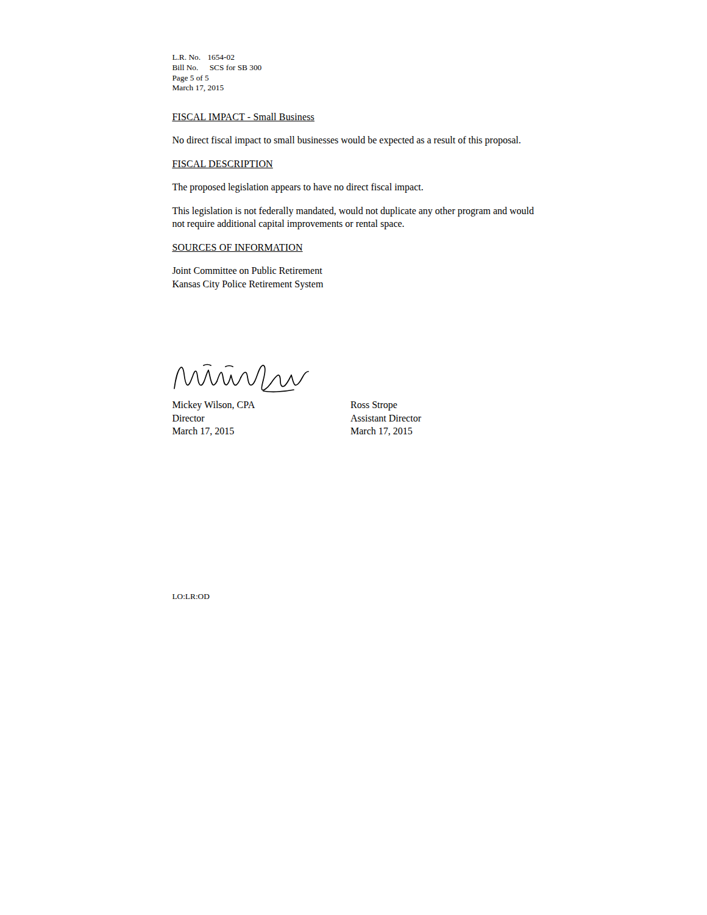L.R. No. 1654-02
Bill No. SCS for SB 300
Page 5 of 5
March 17, 2015
FISCAL IMPACT - Small Business
No direct fiscal impact to small businesses would be expected as a result of this proposal.
FISCAL DESCRIPTION
The proposed legislation appears to have no direct fiscal impact.
This legislation is not federally mandated, would not duplicate any other program and would not require additional capital improvements or rental space.
SOURCES OF INFORMATION
Joint Committee on Public Retirement
Kansas City Police Retirement System
| Mickey Wilson, CPA | Ross Strope |
| Director | Assistant Director |
| March 17, 2015 | March 17, 2015 |
LO:LR:OD